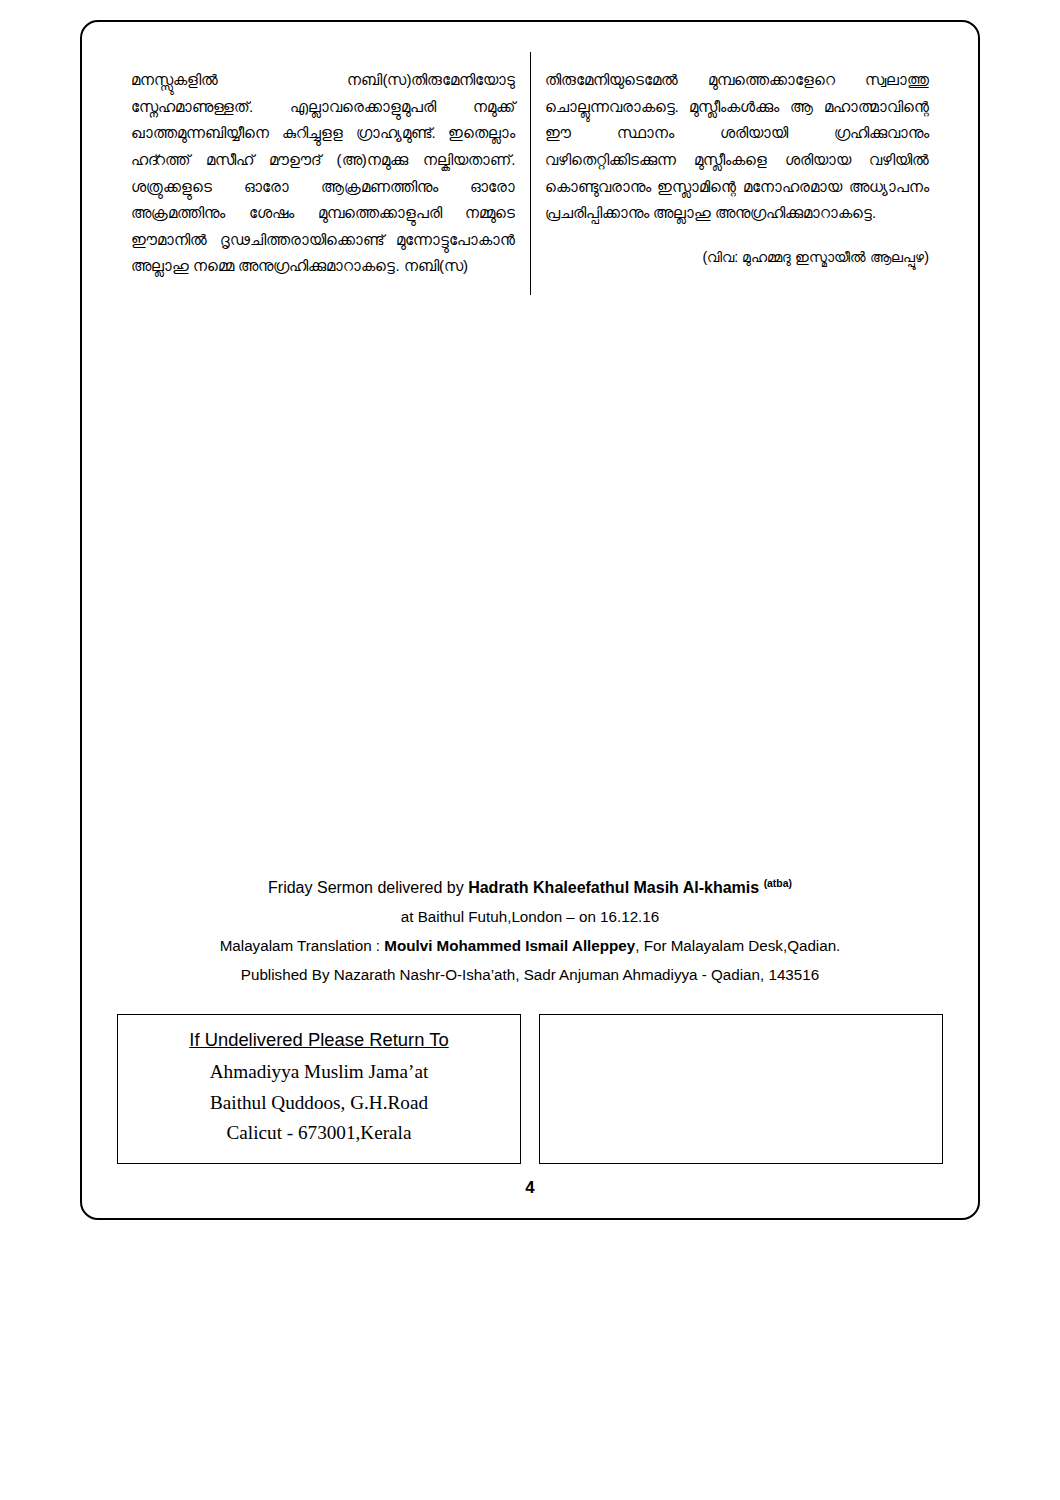മനസ്സുകളിൽ നബി(സ)തിരുമേനിയോടു സ്നേഹമാണുള്ളത്. എല്ലാവരെക്കാളുമുപരി നമുക്ക് ഖാത്തമുന്നബിയ്യീനെ കുറിച്ചുളള ഗ്രാഹ്യമുണ്ട്. ഇതെല്ലാം ഹദ്റത്ത് മസീഹ് മൗഊദ് (അ)നമുക്കു നല്കിയതാണ്. ശത്രുക്കളുടെ ഓരോ ആക്രമണത്തിനും ഓരോ അക്രമത്തിനും ശേഷം മുമ്പത്തെക്കാളുപരി നമ്മുടെ ഈമാനിൽ ദൃഢചിത്തരായിക്കൊണ്ട് മുന്നോട്ടുപോകാൻ അല്ലാഹു നമ്മെ അനുഗ്രഹിക്കുമാറാകട്ടെ. നബി(സ)
തിരുമേനിയുടെമേൽ മുമ്പത്തെക്കാളേറെ സ്വലാത്തു ചൊല്ലുന്നവരാകട്ടെ. മുസ്ലീംകൾക്കും ആ മഹാത്മാവിന്റെ ഈ സ്ഥാനം ശരിയായി ഗ്രഹിക്കുവാനും വഴിതെറ്റിക്കിടക്കുന്ന മുസ്ലീംകളെ ശരിയായ വഴിയിൽ കൊണ്ടുവരാനും ഇസ്ലാമിന്റെ മനോഹരമായ അധ്യാപനം പ്രചരിപ്പിക്കാനും അല്ലാഹു അനുഗ്രഹിക്കുമാറാകട്ടെ.
(വിവ: മുഹമ്മദു ഇസ്മായീൽ ആലപ്പുഴ)
Friday Sermon delivered by Hadrath Khaleefathul Masih Al-khamis (atba)
at Baithul Futuh,London – on 16.12.16
Malayalam Translation : Moulvi Mohammed Ismail Alleppey, For Malayalam Desk,Qadian.
Published By Nazarath Nashr-O-Isha’ath, Sadr Anjuman Ahmadiyya - Qadian, 143516
If Undelivered Please Return To
Ahmadiyya Muslim Jama’at
Baithul Quddoos, G.H.Road
Calicut - 673001,Kerala
4